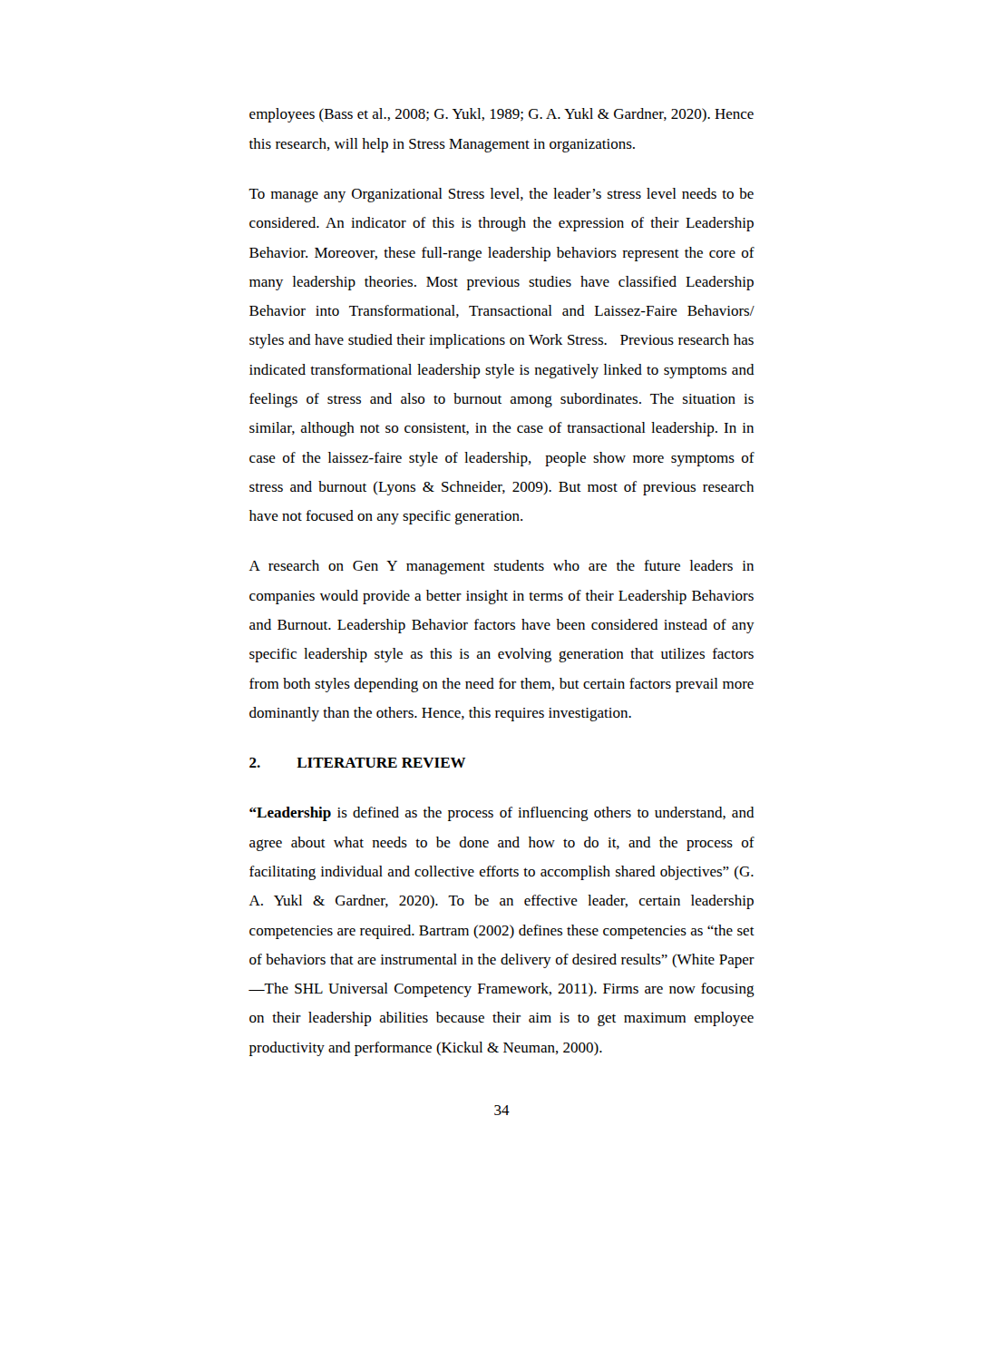employees (Bass et al., 2008; G. Yukl, 1989; G. A. Yukl & Gardner, 2020). Hence this research, will help in Stress Management in organizations.
To manage any Organizational Stress level, the leader’s stress level needs to be considered. An indicator of this is through the expression of their Leadership Behavior. Moreover, these full-range leadership behaviors represent the core of many leadership theories. Most previous studies have classified Leadership Behavior into Transformational, Transactional and Laissez-Faire Behaviors/ styles and have studied their implications on Work Stress. Previous research has indicated transformational leadership style is negatively linked to symptoms and feelings of stress and also to burnout among subordinates. The situation is similar, although not so consistent, in the case of transactional leadership. In in case of the laissez-faire style of leadership, people show more symptoms of stress and burnout (Lyons & Schneider, 2009). But most of previous research have not focused on any specific generation.
A research on Gen Y management students who are the future leaders in companies would provide a better insight in terms of their Leadership Behaviors and Burnout. Leadership Behavior factors have been considered instead of any specific leadership style as this is an evolving generation that utilizes factors from both styles depending on the need for them, but certain factors prevail more dominantly than the others. Hence, this requires investigation.
2. LITERATURE REVIEW
“Leadership is defined as the process of influencing others to understand, and agree about what needs to be done and how to do it, and the process of facilitating individual and collective efforts to accomplish shared objectives” (G. A. Yukl & Gardner, 2020). To be an effective leader, certain leadership competencies are required. Bartram (2002) defines these competencies as “the set of behaviors that are instrumental in the delivery of desired results” (White Paper—The SHL Universal Competency Framework, 2011). Firms are now focusing on their leadership abilities because their aim is to get maximum employee productivity and performance (Kickul & Neuman, 2000).
34